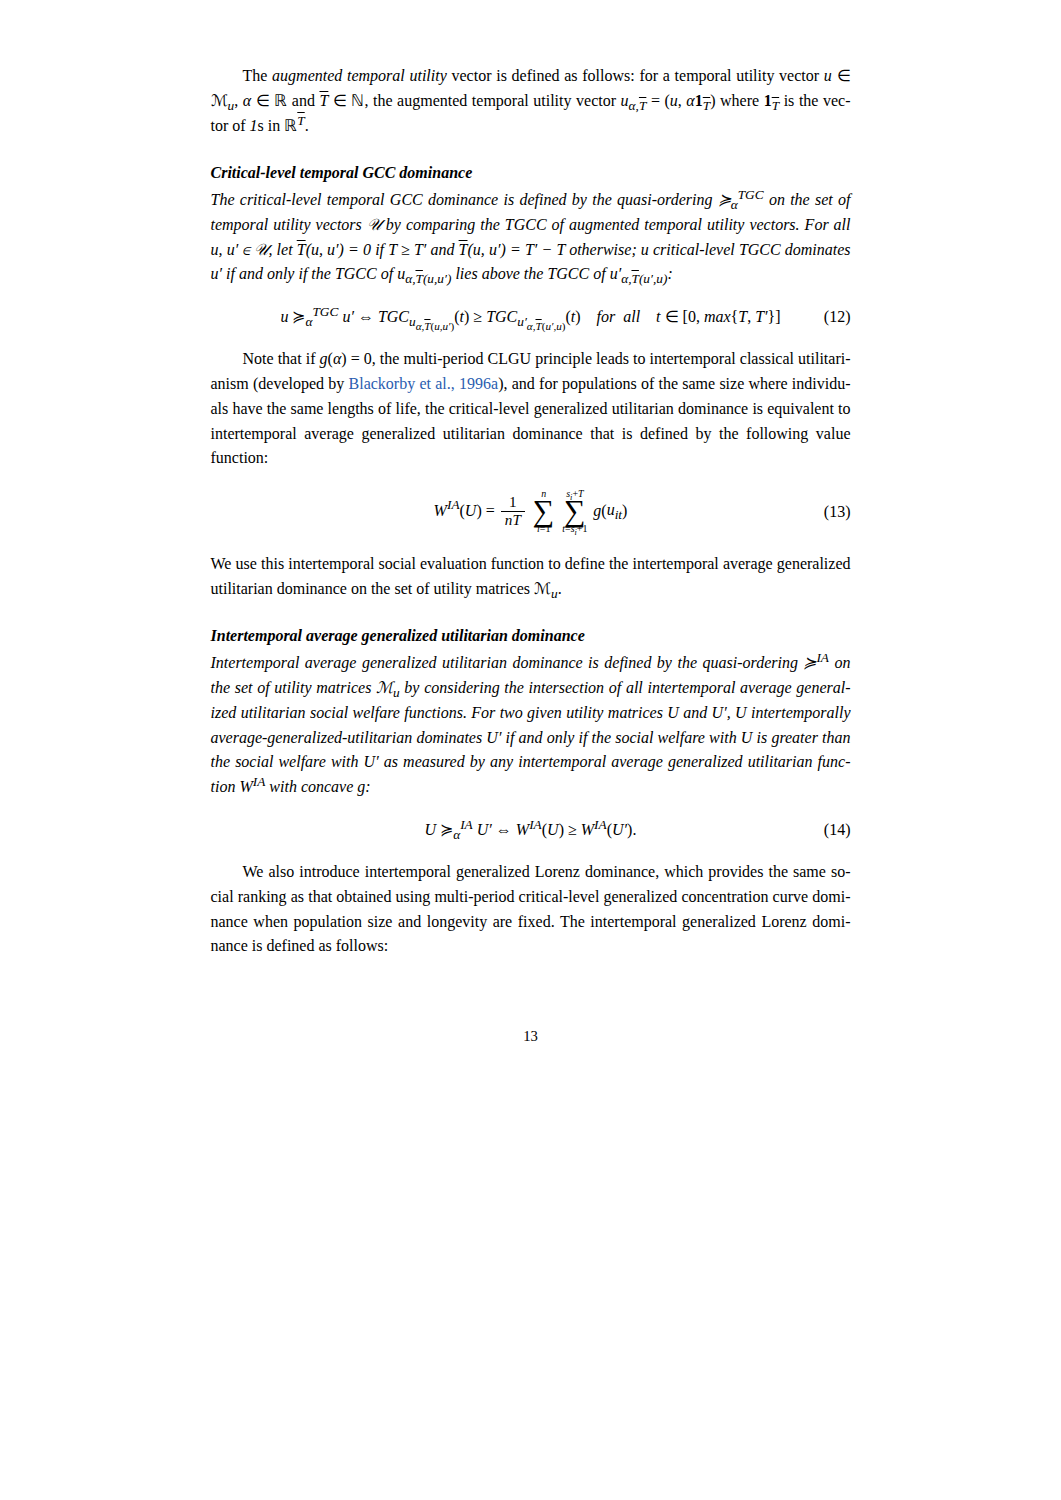The augmented temporal utility vector is defined as follows: for a temporal utility vector u ∈ ℳu, α ∈ ℝ and T ∈ ℕ, the augmented temporal utility vector uα,T = (u, α 1T) where 1T is the vector of 1s in ℝT.
Critical-level temporal GCC dominance
The critical-level temporal GCC dominance is defined by the quasi-ordering ≽αTGC on the set of temporal utility vectors 𝒰 by comparing the TGCC of augmented temporal utility vectors. For all u, u′ ∈ 𝒰, let T(u, u′) = 0 if T ≥ T′ and T(u, u′) = T′ − T otherwise; u critical-level TGCC dominates u′ if and only if the TGCC of uα,T(u,u′) lies above the TGCC of u′α,T(u′,u):
u ≽αTGC u′ ⇔ TGCuα,T(u,u′)(t) ≥ TGCu′α,T(u′,u)(t) for all t ∈ [0, max{T, T′}] (12)
Note that if g(α) = 0, the multi-period CLGU principle leads to intertemporal classical utilitarianism (developed by Blackorby et al., 1996a), and for populations of the same size where individuals have the same lengths of life, the critical-level generalized utilitarian dominance is equivalent to intertemporal average generalized utilitarian dominance that is defined by the following value function:
WIA(U) = 1 nT n∑i=1 si+T∑t=si+1 g(uit) (13)
We use this intertemporal social evaluation function to define the intertemporal average generalized utilitarian dominance on the set of utility matrices ℳu.
Intertemporal average generalized utilitarian dominance
Intertemporal average generalized utilitarian dominance is defined by the quasi-ordering ≽IA on the set of utility matrices ℳu by considering the intersection of all intertemporal average generalized utilitarian social welfare functions. For two given utility matrices U and U′, U intertemporally average-generalized-utilitarian dominates U′ if and only if the social welfare with U is greater than the social welfare with U′ as measured by any intertemporal average generalized utilitarian function WIA with concave g:
U ≽αIA U′ ⇔ WIA(U) ≥ WIA(U′). (14)
We also introduce intertemporal generalized Lorenz dominance, which provides the same social ranking as that obtained using multi-period critical-level generalized concentration curve dominance when population size and longevity are fixed. The intertemporal generalized Lorenz dominance is defined as follows:
13